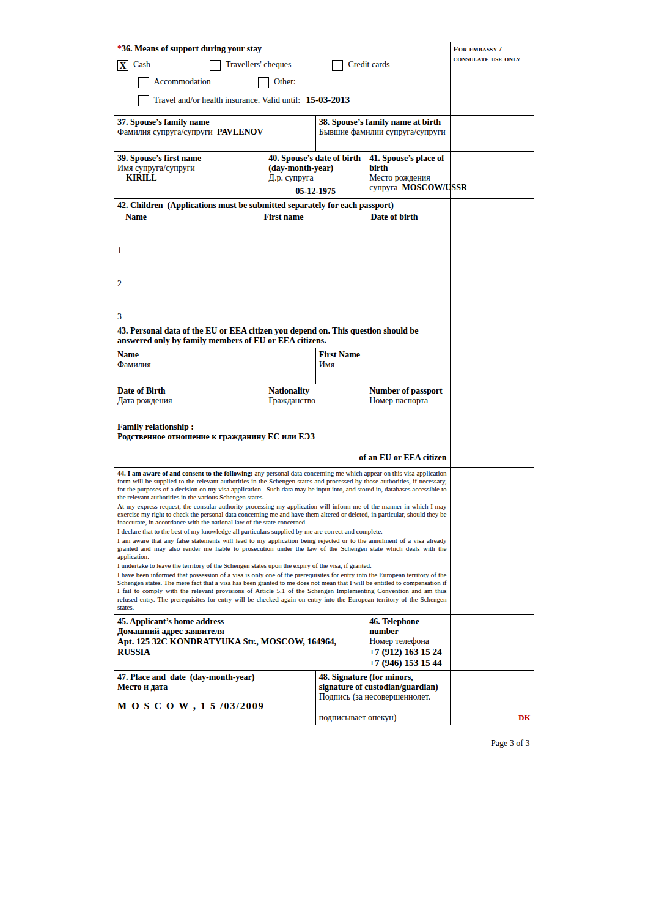| * 36. Means of support during your stay X Cash Travellers' cheques Credit cards Accommodation Other: Travel and/or health insurance. Valid until: 15-03-2013 | For embassy / consulate use only |
| 37. Spouse’s family name Фамилия супруга/супруги PAVLENOV | 38. Spouse’s family name at birth Бывшие фамилии супруга/супруги | |
| 39. Spouse’s first name Имя супруга/супруги KIRILL | 40. Spouse’s date of birth (day-month-year) Д.р. супруга 05-12-1975 | 41. Spouse’s place of birth Место рождения супруга MOSCOW/USSR | |
| / 42. Children (Applications must be submitted separately for each passport) / / Name / First name / Date of birth / / 1 / / / / 2 / / / / 3 / / / | |
| 43. Personal data of the EU or EEA citizen you depend on. This question should be answered only by family members of EU or EEA citizens. | |
| Name Фамилия | First Name Имя | |
| Date of Birth Дата рождения | Nationality Гражданство | Number of passport Номер паспорта | |
| Family relationship : Родственное отношение к гражданину ЕС или ЕЭЗ of an EU or EEA citizen | |
| 44. I am aware of and consent to the following: any personal data concerning me which appear on this visa application form will be supplied to the relevant authorities in the Schengen states and processed by those authorities, if necessary, for the purposes of a decision on my visa application. Such data may be input into, and stored in, databases accessible to the relevant authorities in the various Schengen states. At my express request, the consular authority processing my application will inform me of the manner in which I may exercise my right to check the personal data concerning me and have them altered or deleted, in particular, should they be inaccurate, in accordance with the national law of the state concerned. I declare that to the best of my knowledge all particulars supplied by me are correct and complete. I am aware that any false statements will lead to my application being rejected or to the annulment of a visa already granted and may also render me liable to prosecution under the law of the Schengen state which deals with the application. I undertake to leave the territory of the Schengen states upon the expiry of the visa, if granted. I have been informed that possession of a visa is only one of the prerequisites for entry into the European territory of the Schengen states. The mere fact that a visa has been granted to me does not mean that I will be entitled to compensation if I fail to comply with the relevant provisions of Article 5.1 of the Schengen Implementing Convention and am thus refused entry. The prerequisites for entry will be checked again on entry into the European territory of the Schengen states. | |
| 45. Applicant’s home address Домашний адрес заявителя Apt. 125 32C KONDRATYUKA Str., MOSCOW, 164964, RUSSIA | 46. Telephone number Номер телефона +7 (912) 163 15 24 +7 (946) 153 15 44 | |
| 47. Place and date (day-month-year) Место и дата M O S C O W , 1 5 /03/2009 | 48. Signature (for minors, signature of custodian/guardian) Подпись (за несовершеннолет. подписывает опекун) | DK |
Page 3 of 3